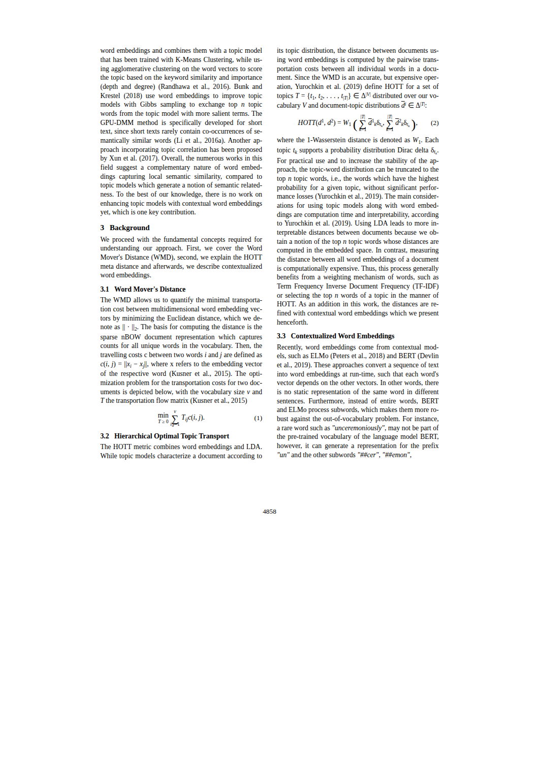word embeddings and combines them with a topic model that has been trained with K-Means Clustering, while using agglomerative clustering on the word vectors to score the topic based on the keyword similarity and importance (depth and degree) (Randhawa et al., 2016). Bunk and Krestel (2018) use word embeddings to improve topic models with Gibbs sampling to exchange top n topic words from the topic model with more salient terms. The GPU-DMM method is specifically developed for short text, since short texts rarely contain co-occurrences of semantically similar words (Li et al., 2016a). Another approach incorporating topic correlation has been proposed by Xun et al. (2017). Overall, the numerous works in this field suggest a complementary nature of word embeddings capturing local semantic similarity, compared to topic models which generate a notion of semantic relatedness. To the best of our knowledge, there is no work on enhancing topic models with contextual word embeddings yet, which is one key contribution.
3 Background
We proceed with the fundamental concepts required for understanding our approach. First, we cover the Word Mover's Distance (WMD), second, we explain the HOTT meta distance and afterwards, we describe contextualized word embeddings.
3.1 Word Mover's Distance
The WMD allows us to quantify the minimal transportation cost between multidimensional word embedding vectors by minimizing the Euclidean distance, which we denote as || · ||2. The basis for computing the distance is the sparse nBOW document representation which captures counts for all unique words in the vocabulary. Then, the travelling costs c between two words i and j are defined as c(i, j) = ||xi − xj||, where x refers to the embedding vector of the respective word (Kusner et al., 2015). The optimization problem for the transportation costs for two documents is depicted below, with the vocabulary size v and T the transportation flow matrix (Kusner et al., 2015)
min T ≥ 0 v∑i,j=1 Tijc(i, j). (1)
3.2 Hierarchical Optimal Topic Transport
The HOTT metric combines word embeddings and LDA. While topic models characterize a document according to its topic distribution, the distance between documents using word embeddings is computed by the pairwise transportation costs between all individual words in a document. Since the WMD is an accurate, but expensive operation, Yurochkin et al. (2019) define HOTT for a set of topics T = {t 1, t 2, . . . , t|T|} ∈ Δ|V| distributed over our vocabulary V and document-topic distributions di ∈ Δ|T|:
HOTT(d 1, d 2) = W 1 ( |T|∑k=1 d 1 kδtk, |T|∑k=1 d 2 kδtk ), (2)
where the 1-Wasserstein distance is denoted as W 1. Each topic tk supports a probability distribution Dirac delta δtk. For practical use and to increase the stability of the approach, the topic-word distribution can be truncated to the top n topic words, i.e., the words which have the highest probability for a given topic, without significant performance losses (Yurochkin et al., 2019). The main considerations for using topic models along with word embeddings are computation time and interpretability, according to Yurochkin et al. (2019). Using LDA leads to more interpretable distances between documents because we obtain a notion of the top n topic words whose distances are computed in the embedded space. In contrast, measuring the distance between all word embeddings of a document is computationally expensive. Thus, this process generally benefits from a weighting mechanism of words, such as Term Frequency Inverse Document Frequency (TF-IDF) or selecting the top n words of a topic in the manner of HOTT. As an addition in this work, the distances are refined with contextual word embeddings which we present henceforth.
3.3 Contextualized Word Embeddings
Recently, word embeddings come from contextual models, such as ELMo (Peters et al., 2018) and BERT (Devlin et al., 2019). These approaches convert a sequence of text into word embeddings at run-time, such that each word's vector depends on the other vectors. In other words, there is no static representation of the same word in different sentences. Furthermore, instead of entire words, BERT and ELMo process subwords, which makes them more robust against the out-of-vocabulary problem. For instance, a rare word such as "unceremoniously", may not be part of the pre-trained vocabulary of the language model BERT, however, it can generate a representation for the prefix "un" and the other subwords "##cer", "##emon",
4858